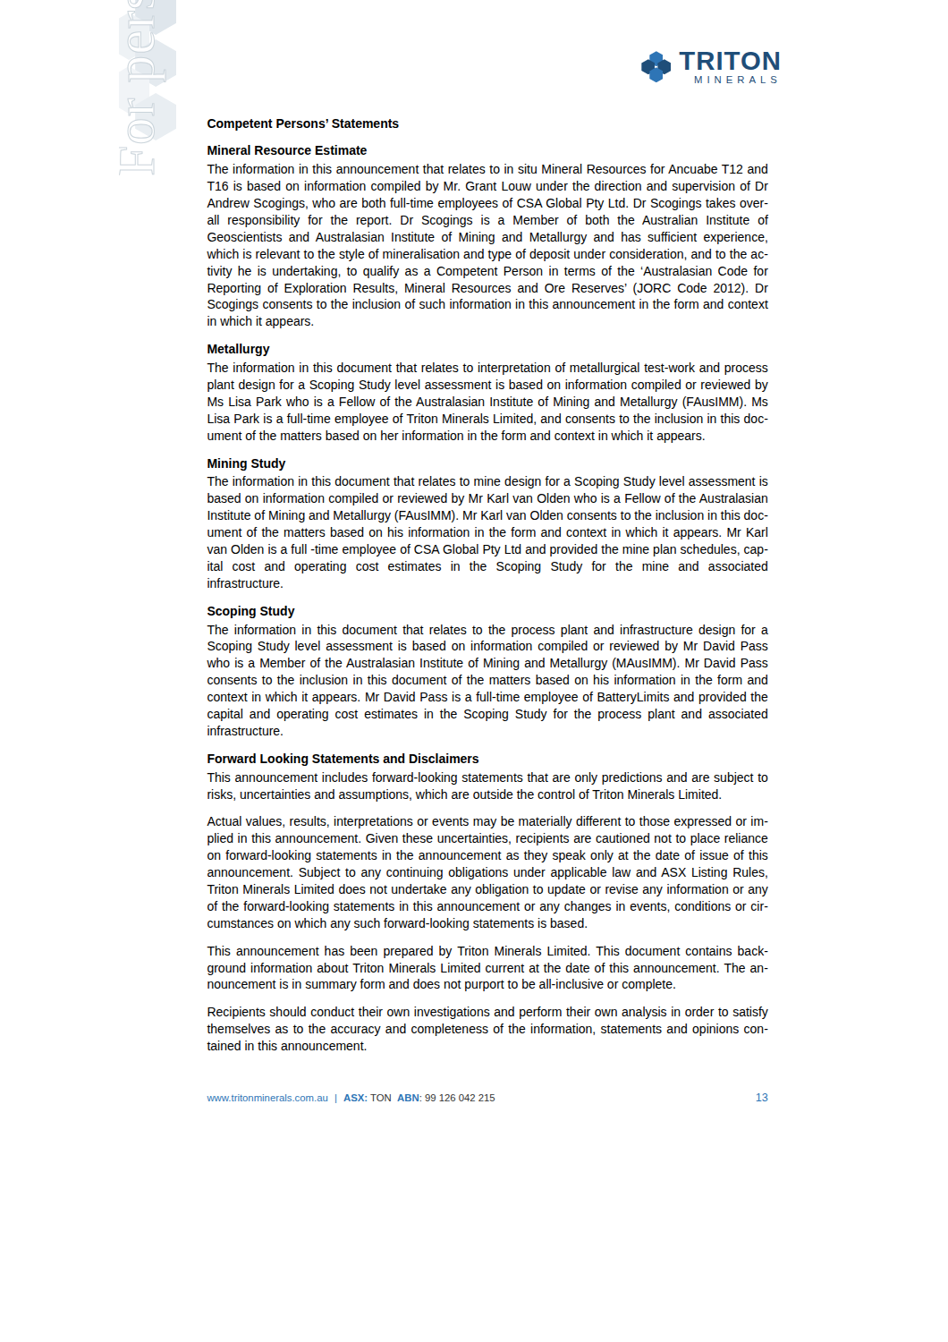For personal use only
TRITON
MINERALS
Competent Persons’ Statements
Mineral Resource Estimate
The information in this announcement that relates to in situ Mineral Resources for Ancuabe T12 and T16 is based on information compiled by Mr. Grant Louw under the direction and supervision of Dr Andrew Scogings, who are both full-time employees of CSA Global Pty Ltd. Dr Scogings takes overall responsibility for the report. Dr Scogings is a Member of both the Australian Institute of Geoscientists and Australasian Institute of Mining and Metallurgy and has sufficient experience, which is relevant to the style of mineralisation and type of deposit under consideration, and to the activity he is undertaking, to qualify as a Competent Person in terms of the ‘Australasian Code for Reporting of Exploration Results, Mineral Resources and Ore Reserves’ (JORC Code 2012). Dr Scogings consents to the inclusion of such information in this announcement in the form and context in which it appears.
Metallurgy
The information in this document that relates to interpretation of metallurgical test-work and process plant design for a Scoping Study level assessment is based on information compiled or reviewed by Ms Lisa Park who is a Fellow of the Australasian Institute of Mining and Metallurgy (FAusIMM). Ms Lisa Park is a full-time employee of Triton Minerals Limited, and consents to the inclusion in this document of the matters based on her information in the form and context in which it appears.
Mining Study
The information in this document that relates to mine design for a Scoping Study level assessment is based on information compiled or reviewed by Mr Karl van Olden who is a Fellow of the Australasian Institute of Mining and Metallurgy (FAusIMM). Mr Karl van Olden consents to the inclusion in this document of the matters based on his information in the form and context in which it appears. Mr Karl van Olden is a full -time employee of CSA Global Pty Ltd and provided the mine plan schedules, capital cost and operating cost estimates in the Scoping Study for the mine and associated infrastructure.
Scoping Study
The information in this document that relates to the process plant and infrastructure design for a Scoping Study level assessment is based on information compiled or reviewed by Mr David Pass who is a Member of the Australasian Institute of Mining and Metallurgy (MAusIMM). Mr David Pass consents to the inclusion in this document of the matters based on his information in the form and context in which it appears. Mr David Pass is a full-time employee of BatteryLimits and provided the capital and operating cost estimates in the Scoping Study for the process plant and associated infrastructure.
Forward Looking Statements and Disclaimers
This announcement includes forward-looking statements that are only predictions and are subject to risks, uncertainties and assumptions, which are outside the control of Triton Minerals Limited.
Actual values, results, interpretations or events may be materially different to those expressed or implied in this announcement. Given these uncertainties, recipients are cautioned not to place reliance on forward-looking statements in the announcement as they speak only at the date of issue of this announcement. Subject to any continuing obligations under applicable law and ASX Listing Rules, Triton Minerals Limited does not undertake any obligation to update or revise any information or any of the forward-looking statements in this announcement or any changes in events, conditions or circumstances on which any such forward-looking statements is based.
This announcement has been prepared by Triton Minerals Limited. This document contains background information about Triton Minerals Limited current at the date of this announcement. The announcement is in summary form and does not purport to be all-inclusive or complete.
Recipients should conduct their own investigations and perform their own analysis in order to satisfy themselves as to the accuracy and completeness of the information, statements and opinions contained in this announcement.
www.tritonminerals.com.au | ASX: TON ABN: 99 126 042 215
13